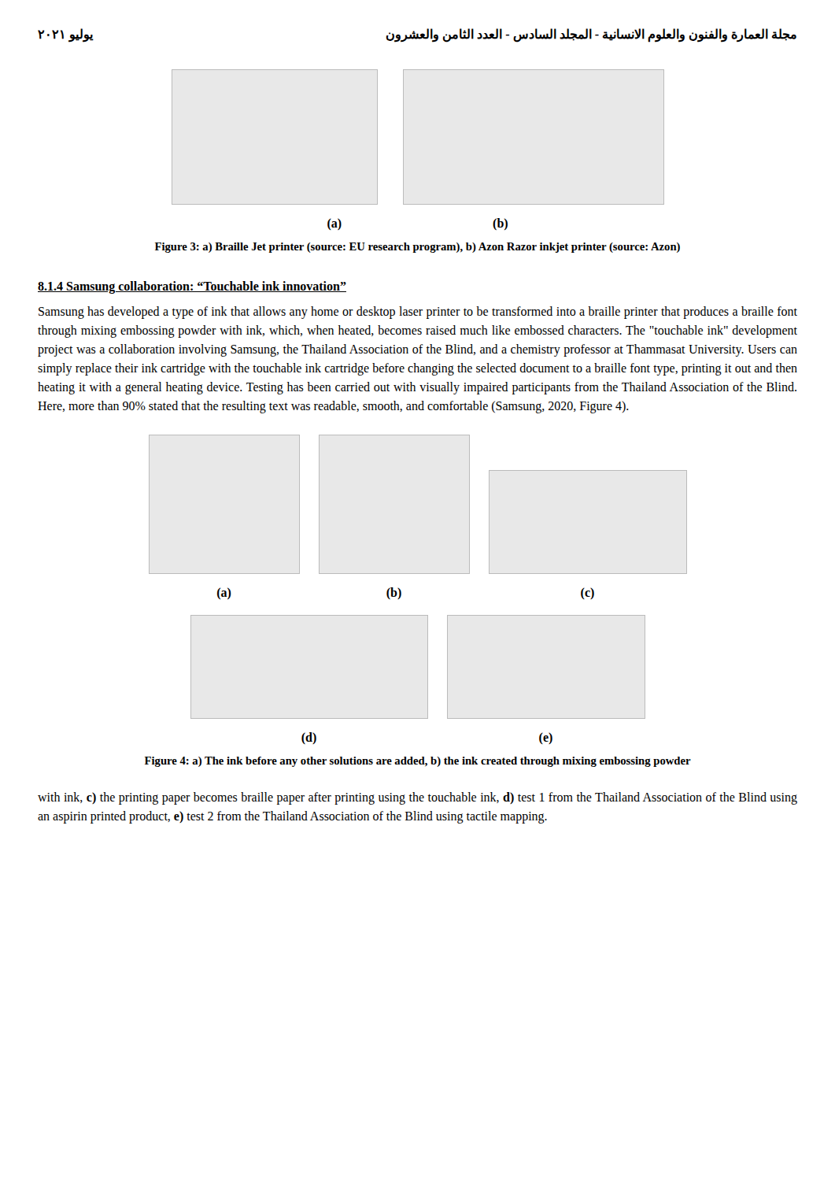مجلة العمارة والفنون والعلوم الانسانية - المجلد السادس - العدد الثامن والعشرون
يوليو ٢٠٢١
(a) (b)
Figure 3: a) Braille Jet printer (source: EU research program), b) Azon Razor inkjet printer (source: Azon)
8.1.4 Samsung collaboration: “Touchable ink innovation”
Samsung has developed a type of ink that allows any home or desktop laser printer to be transformed into a braille printer that produces a braille font through mixing embossing powder with ink, which, when heated, becomes raised much like embossed characters. The "touchable ink" development project was a collaboration involving Samsung, the Thailand Association of the Blind, and a chemistry professor at Thammasat University. Users can simply replace their ink cartridge with the touchable ink cartridge before changing the selected document to a braille font type, printing it out and then heating it with a general heating device. Testing has been carried out with visually impaired participants from the Thailand Association of the Blind. Here, more than 90% stated that the resulting text was readable, smooth, and comfortable (Samsung, 2020, Figure 4).
(a)
(b)
(c)
(d)
(e)
Figure 4: a) The ink before any other solutions are added, b) the ink created through mixing embossing powder
with ink, c) the printing paper becomes braille paper after printing using the touchable ink, d) test 1 from the Thailand Association of the Blind using an aspirin printed product, e) test 2 from the Thailand Association of the Blind using tactile mapping.